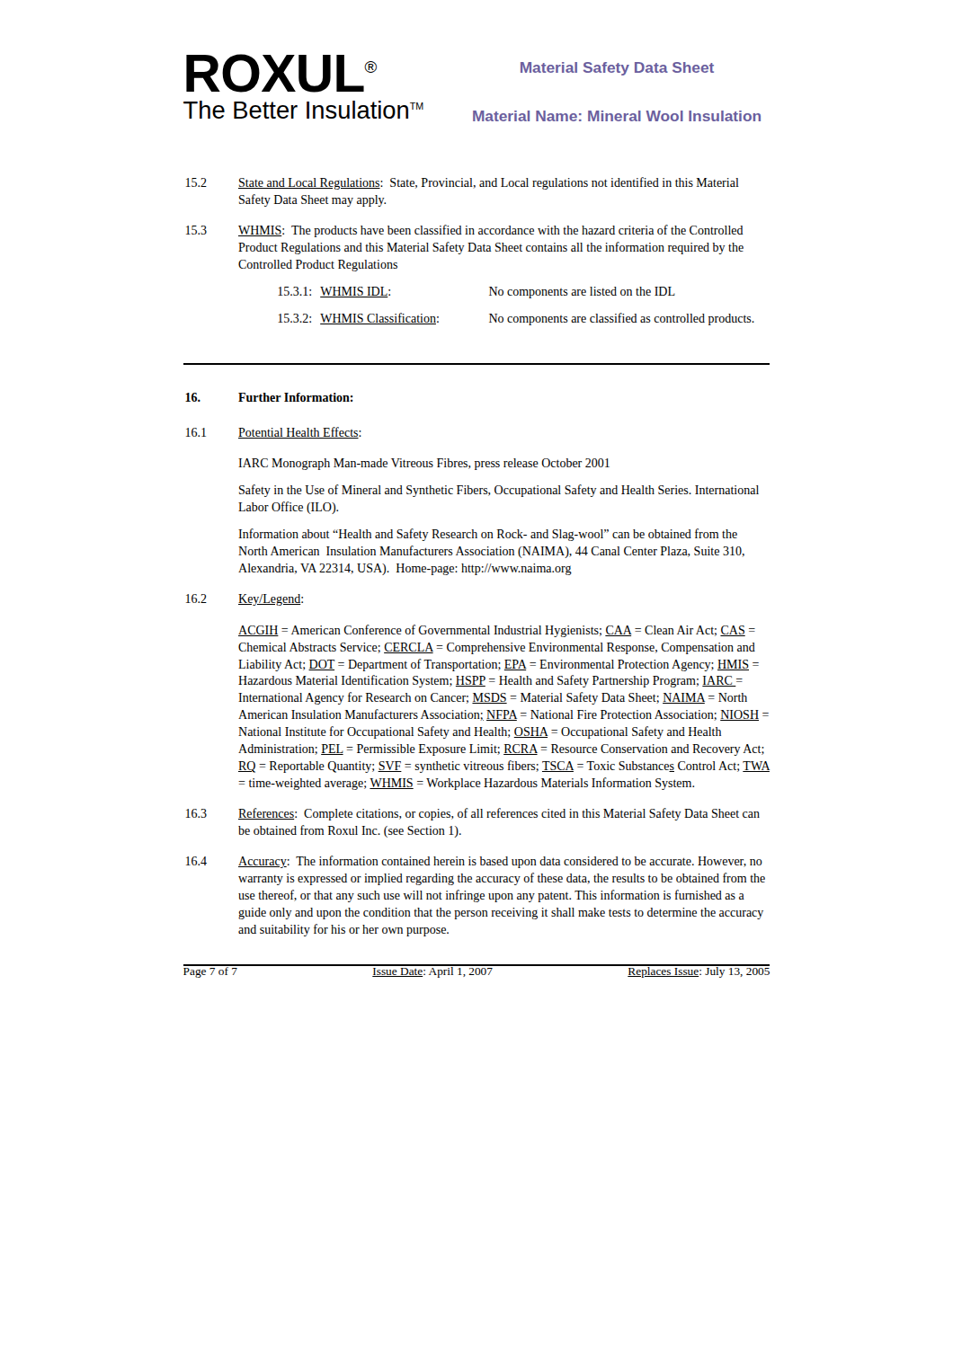ROXUL®
The Better InsulationTM
Material Safety Data Sheet
Material Name: Mineral Wool Insulation
15.2
State and Local Regulations: State, Provincial, and Local regulations not identified in this Material Safety Data Sheet may apply.
15.3
WHMIS: The products have been classified in accordance with the hazard criteria of the Controlled Product Regulations and this Material Safety Data Sheet contains all the information required by the Controlled Product Regulations
15.3.1:
WHMIS IDL:
No components are listed on the IDL
15.3.2:
WHMIS Classification:
No components are classified as controlled products.
16.
Further Information:
16.1
Potential Health Effects:
IARC Monograph Man-made Vitreous Fibres, press release October 2001
Safety in the Use of Mineral and Synthetic Fibers, Occupational Safety and Health Series. International Labor Office (ILO).
Information about “Health and Safety Research on Rock- and Slag-wool” can be obtained from the North American Insulation Manufacturers Association (NAIMA), 44 Canal Center Plaza, Suite 310, Alexandria, VA 22314, USA). Home-page: http://www.naima.org
16.2
Key/Legend:
ACGIH = American Conference of Governmental Industrial Hygienists; CAA = Clean Air Act; CAS = Chemical Abstracts Service; CERCLA = Comprehensive Environmental Response, Compensation and Liability Act; DOT = Department of Transportation; EPA = Environmental Protection Agency; HMIS = Hazardous Material Identification System; HSPP = Health and Safety Partnership Program; IARC = International Agency for Research on Cancer; MSDS = Material Safety Data Sheet; NAIMA = North American Insulation Manufacturers Association; NFPA = National Fire Protection Association; NIOSH = National Institute for Occupational Safety and Health; OSHA = Occupational Safety and Health Administration; PEL = Permissible Exposure Limit; RCRA = Resource Conservation and Recovery Act; RQ = Reportable Quantity; SVF = synthetic vitreous fibers; TSCA = Toxic Substances Control Act; TWA = time-weighted average; WHMIS = Workplace Hazardous Materials Information System.
16.3
References: Complete citations, or copies, of all references cited in this Material Safety Data Sheet can be obtained from Roxul Inc. (see Section 1).
16.4
Accuracy: The information contained herein is based upon data considered to be accurate. However, no warranty is expressed or implied regarding the accuracy of these data, the results to be obtained from the use thereof, or that any such use will not infringe upon any patent. This information is furnished as a guide only and upon the condition that the person receiving it shall make tests to determine the accuracy and suitability for his or her own purpose.
Page 7 of 7
Issue Date: April 1, 2007
Replaces Issue: July 13, 2005